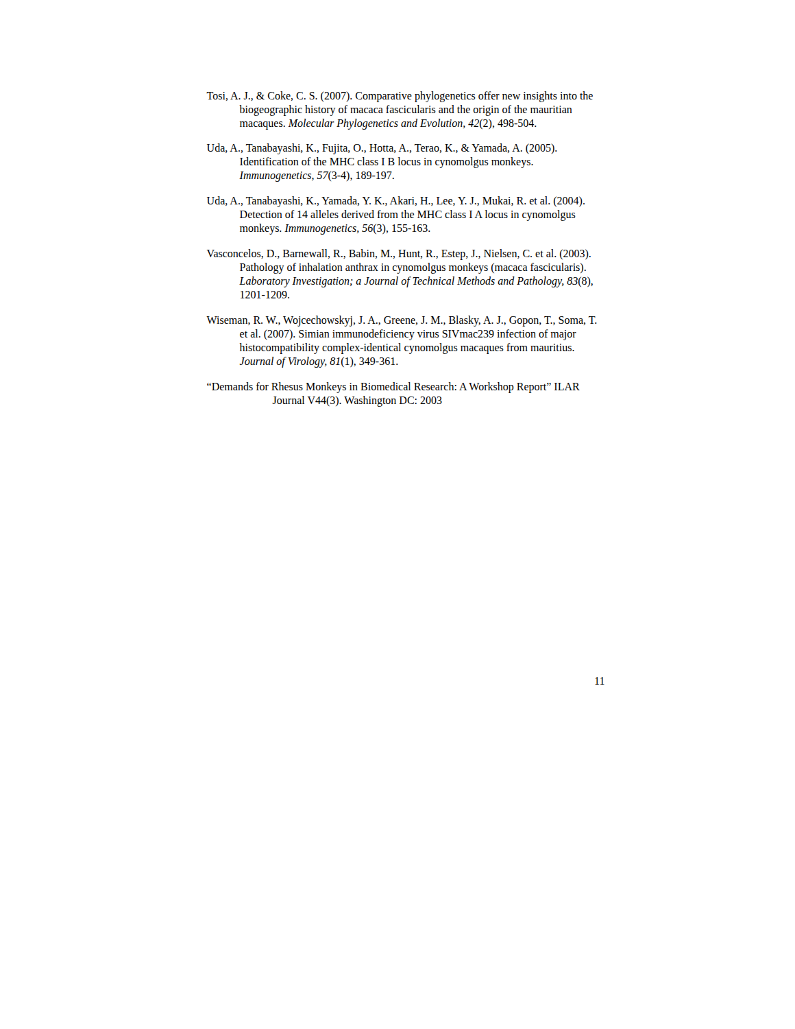Tosi, A. J., & Coke, C. S. (2007). Comparative phylogenetics offer new insights into the biogeographic history of macaca fascicularis and the origin of the mauritian macaques. Molecular Phylogenetics and Evolution, 42(2), 498-504.
Uda, A., Tanabayashi, K., Fujita, O., Hotta, A., Terao, K., & Yamada, A. (2005). Identification of the MHC class I B locus in cynomolgus monkeys. Immunogenetics, 57(3-4), 189-197.
Uda, A., Tanabayashi, K., Yamada, Y. K., Akari, H., Lee, Y. J., Mukai, R. et al. (2004). Detection of 14 alleles derived from the MHC class I A locus in cynomolgus monkeys. Immunogenetics, 56(3), 155-163.
Vasconcelos, D., Barnewall, R., Babin, M., Hunt, R., Estep, J., Nielsen, C. et al. (2003). Pathology of inhalation anthrax in cynomolgus monkeys (macaca fascicularis). Laboratory Investigation; a Journal of Technical Methods and Pathology, 83(8), 1201-1209.
Wiseman, R. W., Wojcechowskyj, J. A., Greene, J. M., Blasky, A. J., Gopon, T., Soma, T. et al. (2007). Simian immunodeficiency virus SIVmac239 infection of major histocompatibility complex-identical cynomolgus macaques from mauritius. Journal of Virology, 81(1), 349-361.
“Demands for Rhesus Monkeys in Biomedical Research: A Workshop Report” ILARJournal V44(3). Washington DC: 2003
11